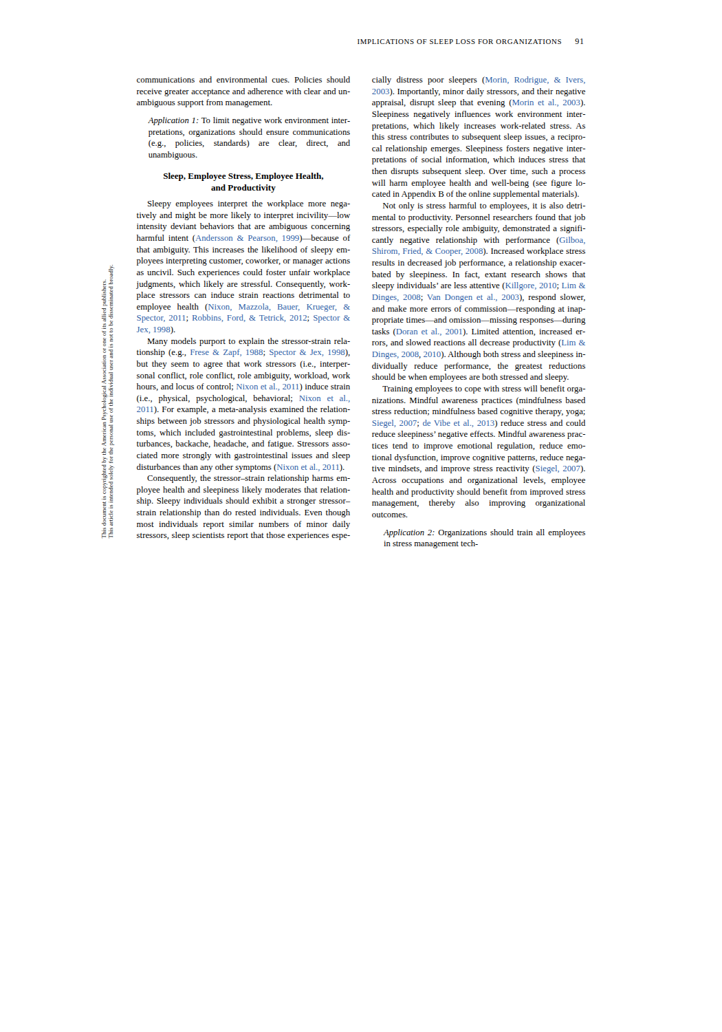This document is copyrighted by the American Psychological Association or one of its allied publishers.
This article is intended solely for the personal use of the individual user and is not to be disseminated broadly.
Implications of Sleep Loss for Organizations 91
communications and environmental cues. Policies should receive greater acceptance and adherence with clear and unambiguous support from management.
Application 1: To limit negative work environment interpretations, organizations should ensure communications (e.g., policies, standards) are clear, direct, and unambiguous.
Sleep, Employee Stress, Employee Health,
and Productivity
Sleepy employees interpret the workplace more negatively and might be more likely to interpret incivility—low intensity deviant behaviors that are ambiguous concerning harmful intent (Andersson & Pearson, 1999)—because of that ambiguity. This increases the likelihood of sleepy employees interpreting customer, coworker, or manager actions as uncivil. Such experiences could foster unfair workplace judgments, which likely are stressful. Consequently, workplace stressors can induce strain reactions detrimental to employee health (Nixon, Mazzola, Bauer, Krueger, & Spector, 2011; Robbins, Ford, & Tetrick, 2012; Spector & Jex, 1998).
Many models purport to explain the stressor-strain relationship (e.g., Frese & Zapf, 1988; Spector & Jex, 1998), but they seem to agree that work stressors (i.e., interpersonal conflict, role conflict, role ambiguity, workload, work hours, and locus of control; Nixon et al., 2011) induce strain (i.e., physical, psychological, behavioral; Nixon et al., 2011). For example, a meta-analysis examined the relationships between job stressors and physiological health symptoms, which included gastrointestinal problems, sleep disturbances, backache, headache, and fatigue. Stressors associated more strongly with gastrointestinal issues and sleep disturbances than any other symptoms (Nixon et al., 2011).
Consequently, the stressor–strain relationship harms employee health and sleepiness likely moderates that relationship. Sleepy individuals should exhibit a stronger stressor–strain relationship than do rested individuals. Even though most individuals report similar numbers of minor daily stressors, sleep scientists report that those experiences especially distress poor sleepers (Morin, Rodrigue, & Ivers, 2003). Importantly, minor daily stressors, and their negative appraisal, disrupt sleep that evening (Morin et al., 2003). Sleepiness negatively influences work environment interpretations, which likely increases work-related stress. As this stress contributes to subsequent sleep issues, a reciprocal relationship emerges. Sleepiness fosters negative interpretations of social information, which induces stress that then disrupts subsequent sleep. Over time, such a process will harm employee health and well-being (see figure located in Appendix B of the online supplemental materials).
Not only is stress harmful to employees, it is also detrimental to productivity. Personnel researchers found that job stressors, especially role ambiguity, demonstrated a significantly negative relationship with performance (Gilboa, Shirom, Fried, & Cooper, 2008). Increased workplace stress results in decreased job performance, a relationship exacerbated by sleepiness. In fact, extant research shows that sleepy individuals’ are less attentive (Killgore, 2010; Lim & Dinges, 2008; Van Dongen et al., 2003), respond slower, and make more errors of commission—responding at inappropriate times—and omission—missing responses—during tasks (Doran et al., 2001). Limited attention, increased errors, and slowed reactions all decrease productivity (Lim & Dinges, 2008, 2010). Although both stress and sleepiness individually reduce performance, the greatest reductions should be when employees are both stressed and sleepy.
Training employees to cope with stress will benefit organizations. Mindful awareness practices (mindfulness based stress reduction; mindfulness based cognitive therapy, yoga; Siegel, 2007; de Vibe et al., 2013) reduce stress and could reduce sleepiness’ negative effects. Mindful awareness practices tend to improve emotional regulation, reduce emotional dysfunction, improve cognitive patterns, reduce negative mindsets, and improve stress reactivity (Siegel, 2007). Across occupations and organizational levels, employee health and productivity should benefit from improved stress management, thereby also improving organizational outcomes.
Application 2: Organizations should train all employees in stress management tech-